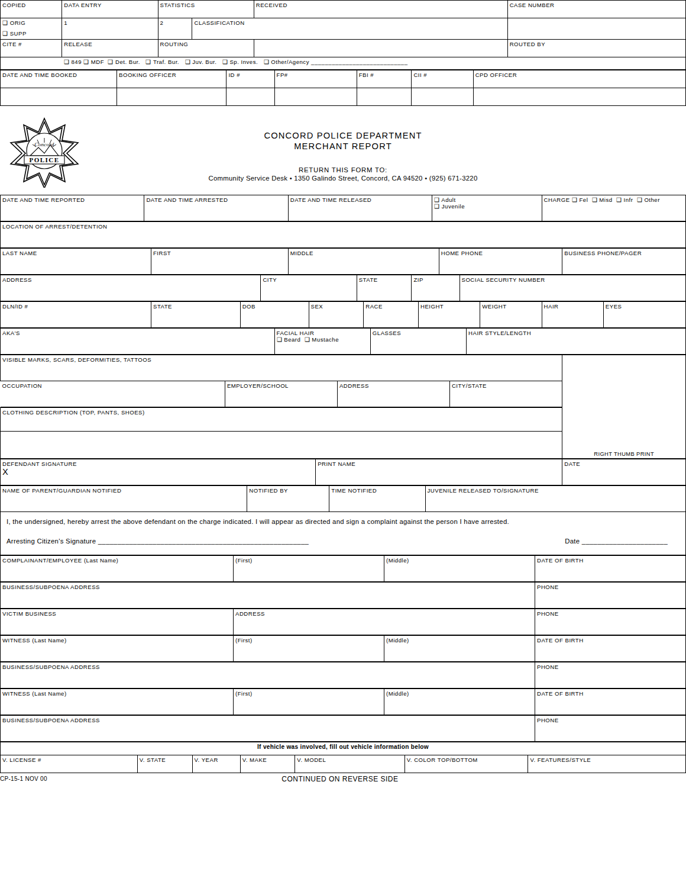| COPIED | DATA ENTRY | STATISTICS | RECEIVED | CASE NUMBER |
| ❑ ORIG | 1 | 2 | CLASSIFICATION | |
| ❑ SUPP |
| CITE # | RELEASE | ROUTING | | ROUTED BY |
| | ❑ 849 ❑ MDF ❑ Det. Bur. ❑ Traf. Bur. ❑ Juv. Bur. ❑ Sp. Inves. ❑ Other/Agency ____________________________ | |
| DATE AND TIME BOOKED | BOOKING OFFICER | ID # | FP# | FBI # | CII # | CPD OFFICER |
Concord POLICE
CONCORD POLICE DEPARTMENT
MERCHANT REPORT
RETURN THIS FORM TO:
Community Service Desk • 1350 Galindo Street, Concord, CA 94520 • (925) 671-3220
| DATE AND TIME REPORTED | DATE AND TIME ARRESTED | DATE AND TIME RELEASED | ❑ Adult ❑ Juvenile | CHARGE ❑ Fel ❑ Misd ❑ Infr ❑ Other |
| LOCATION OF ARREST/DETENTION |
| LAST NAME | FIRST | MIDDLE | HOME PHONE | BUSINESS PHONE/PAGER |
| ADDRESS | CITY | STATE | ZIP | SOCIAL SECURITY NUMBER |
| DLN/ID # | STATE | DOB | SEX | RACE | HEIGHT | WEIGHT | HAIR | EYES |
| AKA'S | FACIAL HAIR ❑ Beard ❑ Mustache | GLASSES | HAIR STYLE/LENGTH |
| VISIBLE MARKS, SCARS, DEFORMITIES, TATTOOS | RIGHT THUMB PRINT |
| / OCCUPATION / EMPLOYER/SCHOOL / ADDRESS / CITY/STATE / |
| CLOTHING DESCRIPTION (TOP, PANTS, SHOES) |
| DEFENDANT SIGNATURE X | PRINT NAME | DATE |
| NAME OF PARENT/GUARDIAN NOTIFIED | NOTIFIED BY | TIME NOTIFIED | JUVENILE RELEASED TO/SIGNATURE |
I, the undersigned, hereby arrest the above defendant on the charge indicated. I will appear as directed and sign a complaint against the person I have arrested.
Arresting Citizen's Signature ______________________________________________________ Date ______________________
| COMPLAINANT/EMPLOYEE (Last Name) | (First) | (Middle) | DATE OF BIRTH |
| BUSINESS/SUBPOENA ADDRESS | PHONE |
| VICTIM BUSINESS | ADDRESS | PHONE |
| WITNESS (Last Name) | (First) | (Middle) | DATE OF BIRTH |
| BUSINESS/SUBPOENA ADDRESS | PHONE |
| WITNESS (Last Name) | (First) | (Middle) | DATE OF BIRTH |
| BUSINESS/SUBPOENA ADDRESS | PHONE |
| If vehicle was involved, fill out vehicle information below |
| V. LICENSE # | V. STATE | V. YEAR | V. MAKE | V. MODEL | V. COLOR TOP/BOTTOM | V. FEATURES/STYLE |
CP-15-1 NOV 00 CONTINUED ON REVERSE SIDE